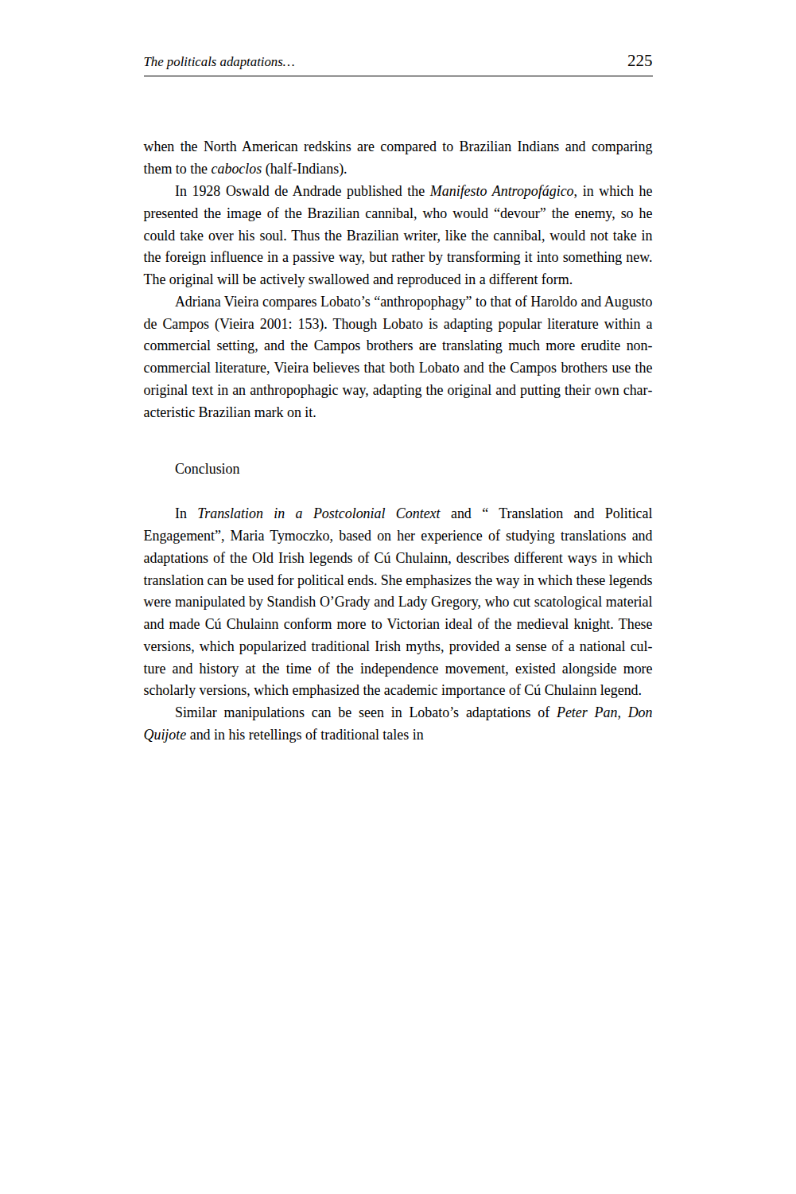The politicals adaptations… 225
when the North American redskins are compared to Brazilian Indians and comparing them to the caboclos (half-Indians).
In 1928 Oswald de Andrade published the Manifesto Antropofágico, in which he presented the image of the Brazilian cannibal, who would “devour” the enemy, so he could take over his soul. Thus the Brazilian writer, like the cannibal, would not take in the foreign influence in a passive way, but rather by transforming it into something new. The original will be actively swallowed and reproduced in a different form.
Adriana Vieira compares Lobato’s “anthropophagy” to that of Haroldo and Augusto de Campos (Vieira 2001: 153). Though Lobato is adapting popular literature within a commercial setting, and the Campos brothers are translating much more erudite non-commercial literature, Vieira believes that both Lobato and the Campos brothers use the original text in an anthropophagic way, adapting the original and putting their own characteristic Brazilian mark on it.
Conclusion
In Translation in a Postcolonial Context and “ Translation and Political Engagement”, Maria Tymoczko, based on her experience of studying translations and adaptations of the Old Irish legends of Cú Chulainn, describes different ways in which translation can be used for political ends. She emphasizes the way in which these legends were manipulated by Standish O’Grady and Lady Gregory, who cut scatological material and made Cú Chulainn conform more to Victorian ideal of the medieval knight. These versions, which popularized traditional Irish myths, provided a sense of a national culture and history at the time of the independence movement, existed alongside more scholarly versions, which emphasized the academic importance of Cú Chulainn legend.
Similar manipulations can be seen in Lobato’s adaptations of Peter Pan, Don Quijote and in his retellings of traditional tales in